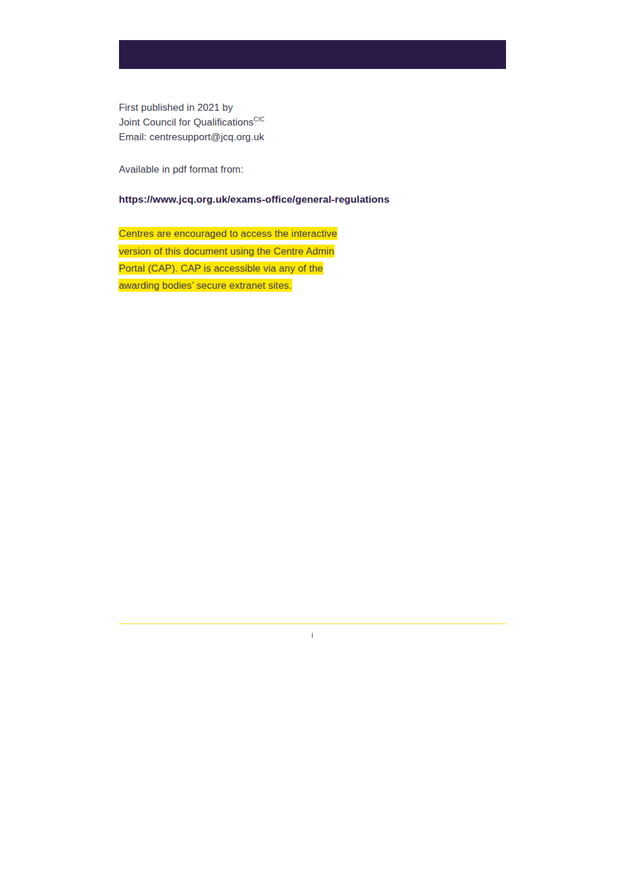First published in 2021 by
Joint Council for QualificationsCIC
Email: centresupport@jcq.org.uk
Available in pdf format from:
https://www.jcq.org.uk/exams-office/general-regulations
Centres are encouraged to access the interactive version of this document using the Centre Admin Portal (CAP). CAP is accessible via any of the awarding bodies’ secure extranet sites.
i